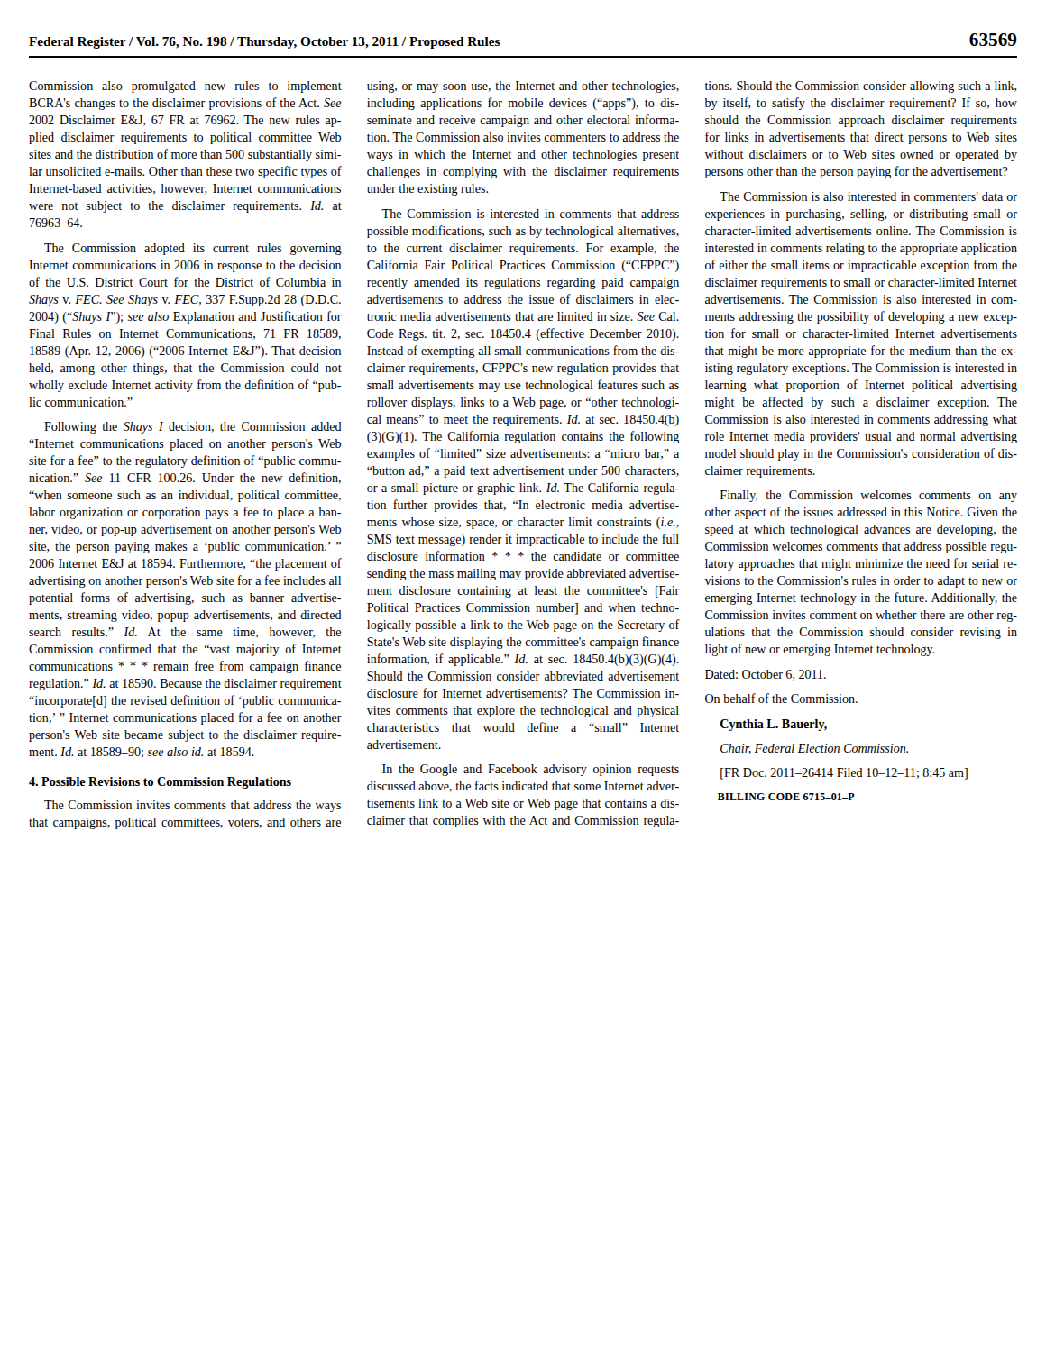Federal Register / Vol. 76, No. 198 / Thursday, October 13, 2011 / Proposed Rules
63569
Commission also promulgated new rules to implement BCRA's changes to the disclaimer provisions of the Act. See 2002 Disclaimer E&J, 67 FR at 76962. The new rules applied disclaimer requirements to political committee Web sites and the distribution of more than 500 substantially similar unsolicited e-mails. Other than these two specific types of Internet-based activities, however, Internet communications were not subject to the disclaimer requirements. Id. at 76963–64.
The Commission adopted its current rules governing Internet communications in 2006 in response to the decision of the U.S. District Court for the District of Columbia in Shays v. FEC. See Shays v. FEC, 337 F.Supp.2d 28 (D.D.C. 2004) (“Shays I”); see also Explanation and Justification for Final Rules on Internet Communications, 71 FR 18589, 18589 (Apr. 12, 2006) (“2006 Internet E&J”). That decision held, among other things, that the Commission could not wholly exclude Internet activity from the definition of “public communication.”
Following the Shays I decision, the Commission added “Internet communications placed on another person's Web site for a fee” to the regulatory definition of “public communication.” See 11 CFR 100.26. Under the new definition, “when someone such as an individual, political committee, labor organization or corporation pays a fee to place a banner, video, or pop-up advertisement on another person's Web site, the person paying makes a ‘public communication.’ ” 2006 Internet E&J at 18594. Furthermore, “the placement of advertising on another person's Web site for a fee includes all potential forms of advertising, such as banner advertisements, streaming video, popup advertisements, and directed search results.” Id. At the same time, however, the Commission confirmed that the “vast majority of Internet communications * * * remain free from campaign finance regulation.” Id. at 18590. Because the disclaimer requirement “incorporate[d] the revised definition of ‘public communication,’ ” Internet communications placed for a fee on another person's Web site became subject to the disclaimer requirement. Id. at 18589–90; see also id. at 18594.
4. Possible Revisions to Commission Regulations
The Commission invites comments that address the ways that campaigns, political committees, voters, and others are using, or may soon use, the Internet and other technologies, including applications for mobile devices (“apps”), to disseminate and receive campaign and other electoral information. The Commission also invites commenters to address the ways in which the Internet and other technologies present challenges in complying with the disclaimer requirements under the existing rules.
The Commission is interested in comments that address possible modifications, such as by technological alternatives, to the current disclaimer requirements. For example, the California Fair Political Practices Commission (“CFPPC”) recently amended its regulations regarding paid campaign advertisements to address the issue of disclaimers in electronic media advertisements that are limited in size. See Cal. Code Regs. tit. 2, sec. 18450.4 (effective December 2010). Instead of exempting all small communications from the disclaimer requirements, CFPPC's new regulation provides that small advertisements may use technological features such as rollover displays, links to a Web page, or “other technological means” to meet the requirements. Id. at sec. 18450.4(b)(3)(G)(1). The California regulation contains the following examples of “limited” size advertisements: a “micro bar,” a “button ad,” a paid text advertisement under 500 characters, or a small picture or graphic link. Id. The California regulation further provides that, “In electronic media advertisements whose size, space, or character limit constraints (i.e., SMS text message) render it impracticable to include the full disclosure information * * * the candidate or committee sending the mass mailing may provide abbreviated advertisement disclosure containing at least the committee's [Fair Political Practices Commission number] and when technologically possible a link to the Web page on the Secretary of State's Web site displaying the committee's campaign finance information, if applicable.” Id. at sec. 18450.4(b)(3)(G)(4). Should the Commission consider abbreviated advertisement disclosure for Internet advertisements? The Commission invites comments that explore the technological and physical characteristics that would define a “small” Internet advertisement.
In the Google and Facebook advisory opinion requests discussed above, the facts indicated that some Internet advertisements link to a Web site or Web page that contains a disclaimer that complies with the Act and Commission regulations. Should the Commission consider allowing such a link, by itself, to satisfy the disclaimer requirement? If so, how should the Commission approach disclaimer requirements for links in advertisements that direct persons to Web sites without disclaimers or to Web sites owned or operated by persons other than the person paying for the advertisement?
The Commission is also interested in commenters' data or experiences in purchasing, selling, or distributing small or character-limited advertisements online. The Commission is interested in comments relating to the appropriate application of either the small items or impracticable exception from the disclaimer requirements to small or character-limited Internet advertisements. The Commission is also interested in comments addressing the possibility of developing a new exception for small or character-limited Internet advertisements that might be more appropriate for the medium than the existing regulatory exceptions. The Commission is interested in learning what proportion of Internet political advertising might be affected by such a disclaimer exception. The Commission is also interested in comments addressing what role Internet media providers' usual and normal advertising model should play in the Commission's consideration of disclaimer requirements.
Finally, the Commission welcomes comments on any other aspect of the issues addressed in this Notice. Given the speed at which technological advances are developing, the Commission welcomes comments that address possible regulatory approaches that might minimize the need for serial revisions to the Commission's rules in order to adapt to new or emerging Internet technology in the future. Additionally, the Commission invites comment on whether there are other regulations that the Commission should consider revising in light of new or emerging Internet technology.
Dated: October 6, 2011.
On behalf of the Commission.
Cynthia L. Bauerly,
Chair, Federal Election Commission.
[FR Doc. 2011–26414 Filed 10–12–11; 8:45 am]
BILLING CODE 6715–01–P